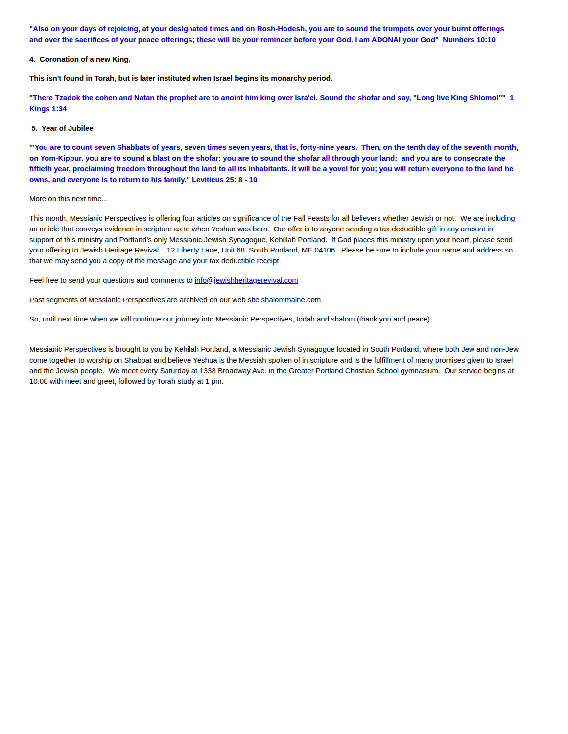"Also on your days of rejoicing, at your designated times and on Rosh-Hodesh, you are to sound the trumpets over your burnt offerings and over the sacrifices of your peace offerings; these will be your reminder before your God. I am ADONAI your God" Numbers 10:10
4. Coronation of a new King.
This isn't found in Torah, but is later instituted when Israel begins its monarchy period.
"There Tzadok the cohen and Natan the prophet are to anoint him king over Isra'el. Sound the shofar and say, "Long live King Shlomo!"" 1 Kings 1:34
5. Year of Jubilee
"'You are to count seven Shabbats of years, seven times seven years, that is, forty-nine years. Then, on the tenth day of the seventh month, on Yom-Kippur, you are to sound a blast on the shofar; you are to sound the shofar all through your land; and you are to consecrate the fiftieth year, proclaiming freedom throughout the land to all its inhabitants. It will be a yovel for you; you will return everyone to the land he owns, and everyone is to return to his family." Leviticus 25: 8 - 10
More on this next time...
This month, Messianic Perspectives is offering four articles on significance of the Fall Feasts for all believers whether Jewish or not. We are including an article that conveys evidence in scripture as to when Yeshua was born. Our offer is to anyone sending a tax deductible gift in any amount in support of this ministry and Portland’s only Messianic Jewish Synagogue, Kehillah Portland. If God places this ministry upon your heart, please send your offering to Jewish Heritage Revival – 12 Liberty Lane, Unit 68, South Portland, ME 04106. Please be sure to include your name and address so that we may send you a copy of the message and your tax deductible receipt.
Feel free to send your questions and comments to info@jewishheritagerevival.com
Past segments of Messianic Perspectives are archived on our web site shalommaine.com
So, until next time when we will continue our journey into Messianic Perspectives, todah and shalom (thank you and peace)
Messianic Perspectives is brought to you by Kehilah Portland, a Messianic Jewish Synagogue located in South Portland, where both Jew and non-Jew come together to worship on Shabbat and believe Yeshua is the Messiah spoken of in scripture and is the fulfillment of many promises given to Israel and the Jewish people. We meet every Saturday at 1338 Broadway Ave. in the Greater Portland Christian School gymnasium. Our service begins at 10:00 with meet and greet, followed by Torah study at 1 pm.